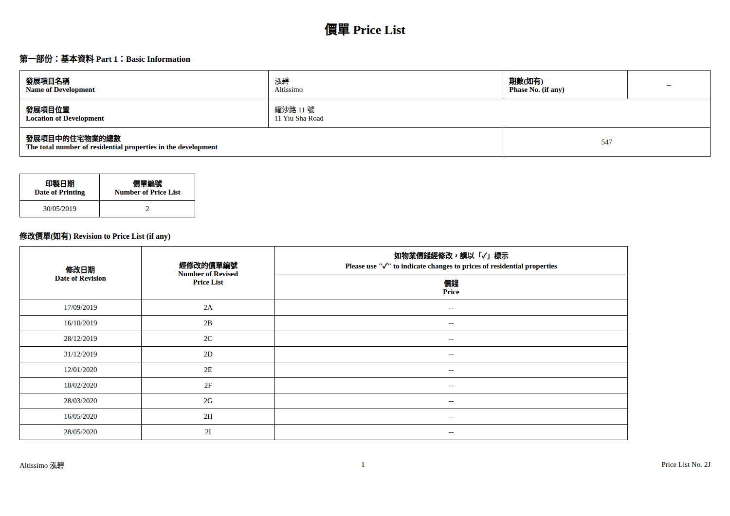價單 Price List
第一部份：基本資料 Part 1：Basic Information
| 發展項目名稱 Name of Development | 泓碧 Altissimo | 期數(如有) Phase No. (if any) | -- |
| 發展項目位置 Location of Development | 耀沙路 11 號 11 Yiu Sha Road |
| 發展項目中的住宅物業的總數 The total number of residential properties in the development | 547 |
| 印製日期 Date of Printing | 價單編號 Number of Price List |
| --- | --- |
| 30/05/2019 | 2 |
修改價單(如有) Revision to Price List (if any)
| 修改日期 Date of Revision | 經修改的價單編號 Number of Revised Price List | 如物業價錢經修改，請以「✓」標示 Please use "✓" to indicate changes to prices of residential properties |
| --- | --- | --- |
| 價錢 Price |
| 17/09/2019 | 2A | -- |
| 16/10/2019 | 2B | -- |
| 28/12/2019 | 2C | -- |
| 31/12/2019 | 2D | -- |
| 12/01/2020 | 2E | -- |
| 18/02/2020 | 2F | -- |
| 28/03/2020 | 2G | -- |
| 16/05/2020 | 2H | -- |
| 28/05/2020 | 2I | -- |
Altissimo 泓碧
1
Price List No. 2J